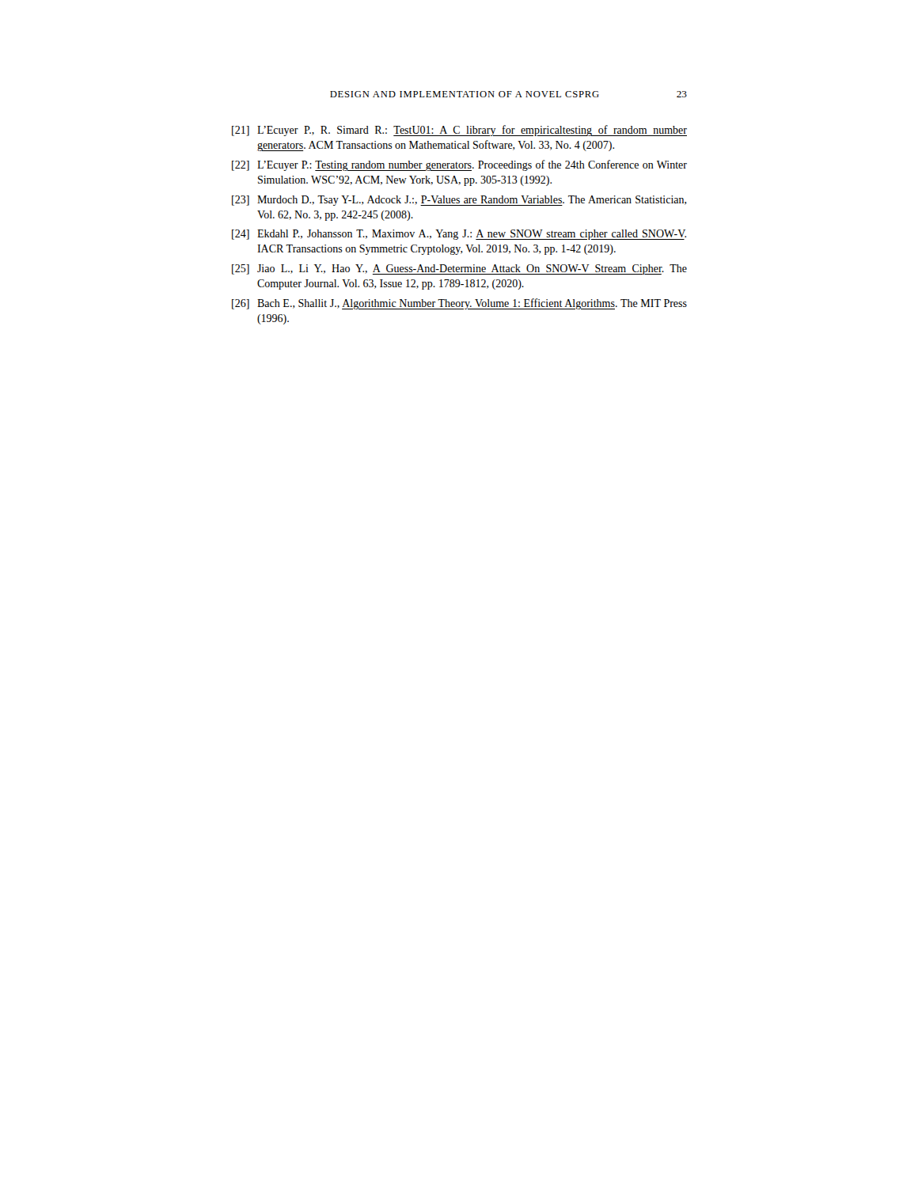DESIGN AND IMPLEMENTATION OF A NOVEL CSPRG 23
[21] L’Ecuyer P., R. Simard R.: TestU01: A C library for empiricaltesting of random number generators. ACM Transactions on Mathematical Software, Vol. 33, No. 4 (2007).
[22] L’Ecuyer P.: Testing random number generators. Proceedings of the 24th Conference on Winter Simulation. WSC’92, ACM, New York, USA, pp. 305-313 (1992).
[23] Murdoch D., Tsay Y-L., Adcock J.:, P-Values are Random Variables. The American Statistician, Vol. 62, No. 3, pp. 242-245 (2008).
[24] Ekdahl P., Johansson T., Maximov A., Yang J.: A new SNOW stream cipher called SNOW-V. IACR Transactions on Symmetric Cryptology, Vol. 2019, No. 3, pp. 1-42 (2019).
[25] Jiao L., Li Y., Hao Y., A Guess-And-Determine Attack On SNOW-V Stream Cipher. The Computer Journal. Vol. 63, Issue 12, pp. 1789-1812, (2020).
[26] Bach E., Shallit J., Algorithmic Number Theory. Volume 1: Efficient Algorithms. The MIT Press (1996).